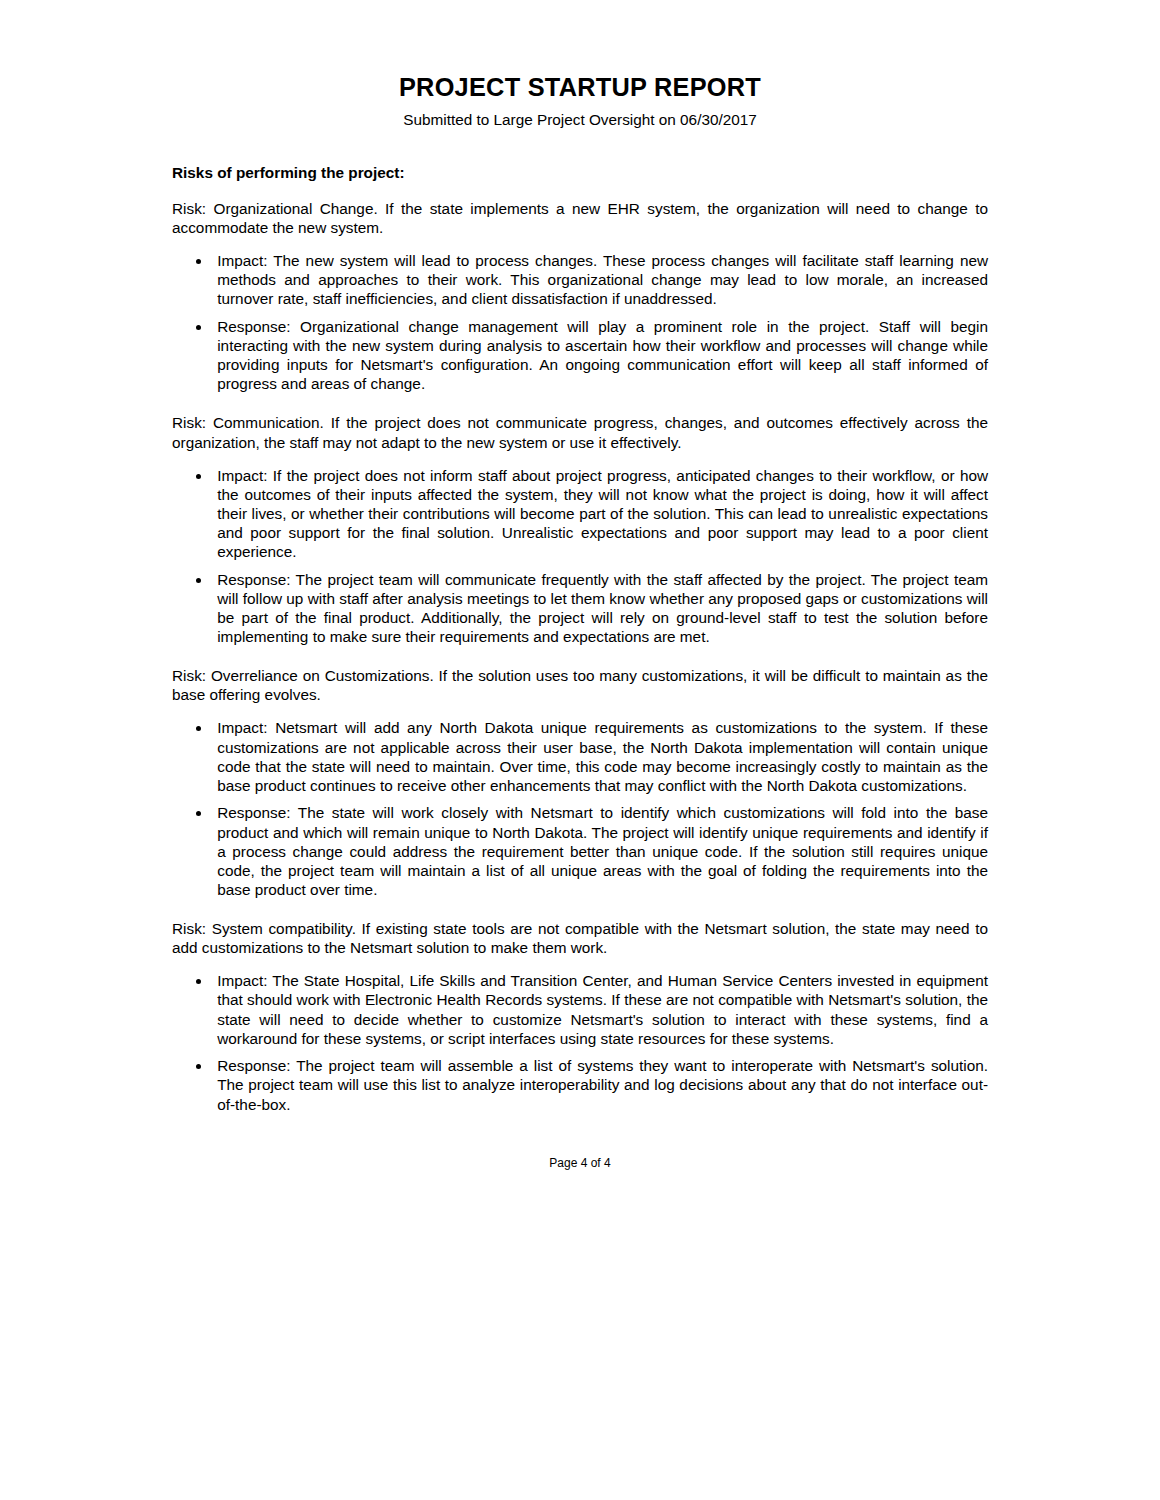PROJECT STARTUP REPORT
Submitted to Large Project Oversight on 06/30/2017
Risks of performing the project:
Risk: Organizational Change. If the state implements a new EHR system, the organization will need to change to accommodate the new system.
Impact: The new system will lead to process changes. These process changes will facilitate staff learning new methods and approaches to their work. This organizational change may lead to low morale, an increased turnover rate, staff inefficiencies, and client dissatisfaction if unaddressed.
Response: Organizational change management will play a prominent role in the project. Staff will begin interacting with the new system during analysis to ascertain how their workflow and processes will change while providing inputs for Netsmart's configuration. An ongoing communication effort will keep all staff informed of progress and areas of change.
Risk: Communication. If the project does not communicate progress, changes, and outcomes effectively across the organization, the staff may not adapt to the new system or use it effectively.
Impact: If the project does not inform staff about project progress, anticipated changes to their workflow, or how the outcomes of their inputs affected the system, they will not know what the project is doing, how it will affect their lives, or whether their contributions will become part of the solution. This can lead to unrealistic expectations and poor support for the final solution. Unrealistic expectations and poor support may lead to a poor client experience.
Response: The project team will communicate frequently with the staff affected by the project. The project team will follow up with staff after analysis meetings to let them know whether any proposed gaps or customizations will be part of the final product. Additionally, the project will rely on ground-level staff to test the solution before implementing to make sure their requirements and expectations are met.
Risk: Overreliance on Customizations. If the solution uses too many customizations, it will be difficult to maintain as the base offering evolves.
Impact: Netsmart will add any North Dakota unique requirements as customizations to the system. If these customizations are not applicable across their user base, the North Dakota implementation will contain unique code that the state will need to maintain. Over time, this code may become increasingly costly to maintain as the base product continues to receive other enhancements that may conflict with the North Dakota customizations.
Response: The state will work closely with Netsmart to identify which customizations will fold into the base product and which will remain unique to North Dakota. The project will identify unique requirements and identify if a process change could address the requirement better than unique code. If the solution still requires unique code, the project team will maintain a list of all unique areas with the goal of folding the requirements into the base product over time.
Risk: System compatibility. If existing state tools are not compatible with the Netsmart solution, the state may need to add customizations to the Netsmart solution to make them work.
Impact: The State Hospital, Life Skills and Transition Center, and Human Service Centers invested in equipment that should work with Electronic Health Records systems. If these are not compatible with Netsmart's solution, the state will need to decide whether to customize Netsmart's solution to interact with these systems, find a workaround for these systems, or script interfaces using state resources for these systems.
Response: The project team will assemble a list of systems they want to interoperate with Netsmart's solution. The project team will use this list to analyze interoperability and log decisions about any that do not interface out-of-the-box.
Page 4 of 4